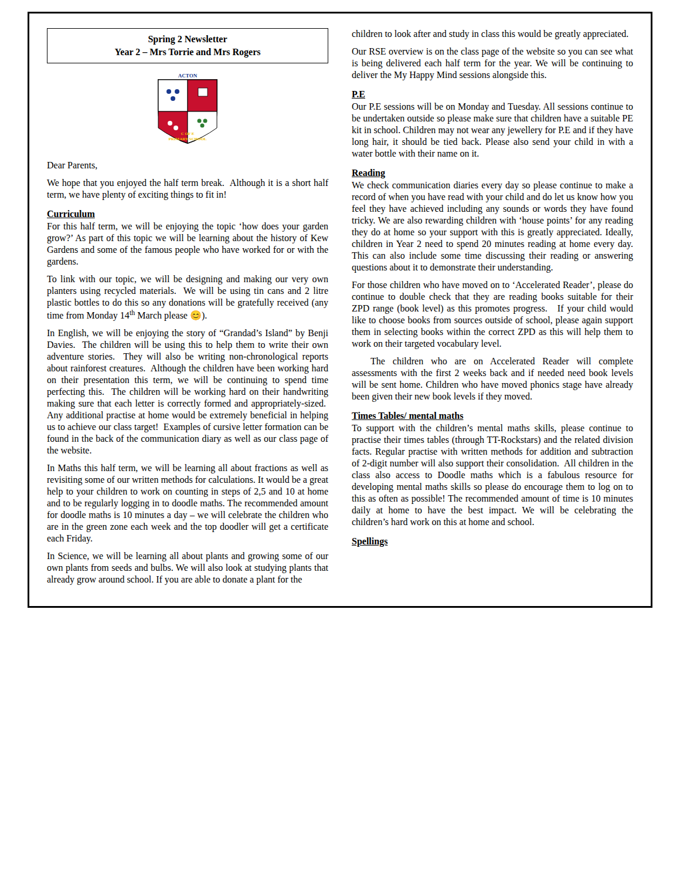Spring 2 Newsletter
Year 2 – Mrs Torrie and Mrs Rogers
ACTON C OF E PRIMARY SCHOOL
Dear Parents,
We hope that you enjoyed the half term break. Although it is a short half term, we have plenty of exciting things to fit in!
Curriculum
For this half term, we will be enjoying the topic ‘how does your garden grow?’ As part of this topic we will be learning about the history of Kew Gardens and some of the famous people who have worked for or with the gardens.
To link with our topic, we will be designing and making our very own planters using recycled materials. We will be using tin cans and 2 litre plastic bottles to do this so any donations will be gratefully received (any time from Monday 14th March please 😊).
In English, we will be enjoying the story of “Grandad’s Island” by Benji Davies. The children will be using this to help them to write their own adventure stories. They will also be writing non-chronological reports about rainforest creatures. Although the children have been working hard on their presentation this term, we will be continuing to spend time perfecting this. The children will be working hard on their handwriting making sure that each letter is correctly formed and appropriately-sized. Any additional practise at home would be extremely beneficial in helping us to achieve our class target! Examples of cursive letter formation can be found in the back of the communication diary as well as our class page of the website.
In Maths this half term, we will be learning all about fractions as well as revisiting some of our written methods for calculations. It would be a great help to your children to work on counting in steps of 2,5 and 10 at home and to be regularly logging in to doodle maths. The recommended amount for doodle maths is 10 minutes a day – we will celebrate the children who are in the green zone each week and the top doodler will get a certificate each Friday.
In Science, we will be learning all about plants and growing some of our own plants from seeds and bulbs. We will also look at studying plants that already grow around school. If you are able to donate a plant for the
children to look after and study in class this would be greatly appreciated.
Our RSE overview is on the class page of the website so you can see what is being delivered each half term for the year. We will be continuing to deliver the My Happy Mind sessions alongside this.
P.E
Our P.E sessions will be on Monday and Tuesday. All sessions continue to be undertaken outside so please make sure that children have a suitable PE kit in school. Children may not wear any jewellery for P.E and if they have long hair, it should be tied back. Please also send your child in with a water bottle with their name on it.
Reading
We check communication diaries every day so please continue to make a record of when you have read with your child and do let us know how you feel they have achieved including any sounds or words they have found tricky. We are also rewarding children with ‘house points’ for any reading they do at home so your support with this is greatly appreciated. Ideally, children in Year 2 need to spend 20 minutes reading at home every day. This can also include some time discussing their reading or answering questions about it to demonstrate their understanding.
For those children who have moved on to ‘Accelerated Reader’, please do continue to double check that they are reading books suitable for their ZPD range (book level) as this promotes progress. If your child would like to choose books from sources outside of school, please again support them in selecting books within the correct ZPD as this will help them to work on their targeted vocabulary level.
The children who are on Accelerated Reader will complete assessments with the first 2 weeks back and if needed need book levels will be sent home. Children who have moved phonics stage have already been given their new book levels if they moved.
Times Tables/ mental maths
To support with the children’s mental maths skills, please continue to practise their times tables (through TT-Rockstars) and the related division facts. Regular practise with written methods for addition and subtraction of 2-digit number will also support their consolidation. All children in the class also access to Doodle maths which is a fabulous resource for developing mental maths skills so please do encourage them to log on to this as often as possible! The recommended amount of time is 10 minutes daily at home to have the best impact. We will be celebrating the children’s hard work on this at home and school.
Spellings